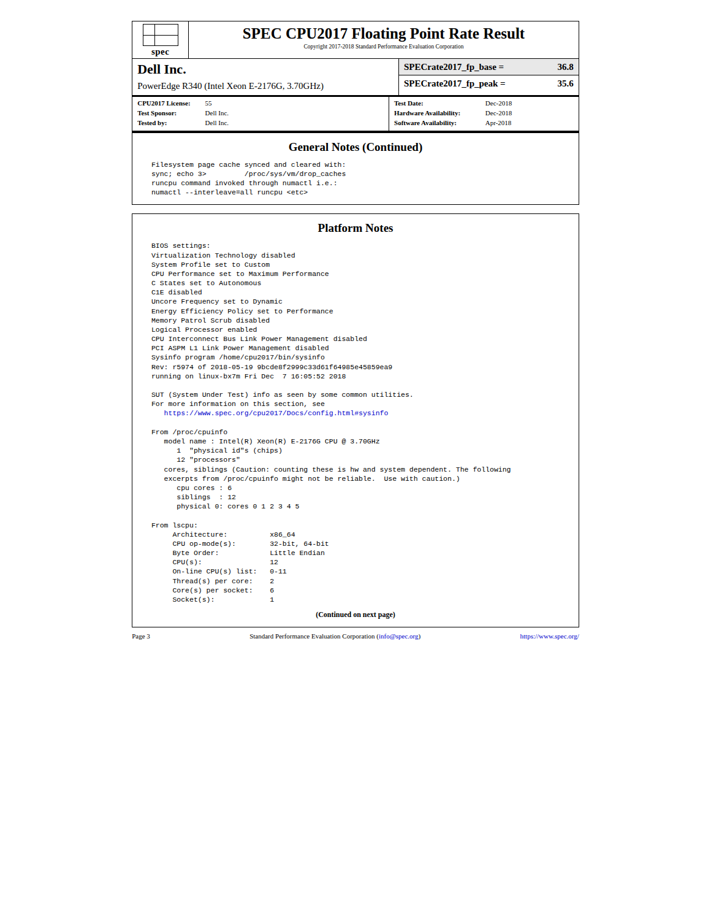spec
SPEC CPU2017 Floating Point Rate Result
Copyright 2017-2018 Standard Performance Evaluation Corporation
Dell Inc.
PowerEdge R340 (Intel Xeon E-2176G, 3.70GHz)
SPECrate2017_fp_base = 36.8
SPECrate2017_fp_peak = 35.6
CPU2017 License: 55
Test Sponsor: Dell Inc.
Tested by: Dell Inc.
Test Date: Dec-2018
Hardware Availability: Dec-2018
Software Availability: Apr-2018
General Notes (Continued)
   Filesystem page cache synced and cleared with:
   sync; echo 3>         /proc/sys/vm/drop_caches
   runcpu command invoked through numactl i.e.:
   numactl --interleave=all runcpu <etc>
Platform Notes
   BIOS settings:
   Virtualization Technology disabled
   System Profile set to Custom
   CPU Performance set to Maximum Performance
   C States set to Autonomous
   C1E disabled
   Uncore Frequency set to Dynamic
   Energy Efficiency Policy set to Performance
   Memory Patrol Scrub disabled
   Logical Processor enabled
   CPU Interconnect Bus Link Power Management disabled
   PCI ASPM L1 Link Power Management disabled
   Sysinfo program /home/cpu2017/bin/sysinfo
   Rev: r5974 of 2018-05-19 9bcde8f2999c33d61f64985e45859ea9
   running on linux-bx7m Fri Dec  7 16:05:52 2018

   SUT (System Under Test) info as seen by some common utilities.
   For more information on this section, see
      https://www.spec.org/cpu2017/Docs/config.html#sysinfo

   From /proc/cpuinfo
      model name : Intel(R) Xeon(R) E-2176G CPU @ 3.70GHz
         1  "physical id"s (chips)
         12 "processors"
      cores, siblings (Caution: counting these is hw and system dependent. The following
      excerpts from /proc/cpuinfo might not be reliable.  Use with caution.)
         cpu cores : 6
         siblings  : 12
         physical 0: cores 0 1 2 3 4 5

   From lscpu:
        Architecture:          x86_64
        CPU op-mode(s):        32-bit, 64-bit
        Byte Order:            Little Endian
        CPU(s):                12
        On-line CPU(s) list:   0-11
        Thread(s) per core:    2
        Core(s) per socket:    6
        Socket(s):             1
(Continued on next page)
Page 3
Standard Performance Evaluation Corporation (info@spec.org)
https://www.spec.org/